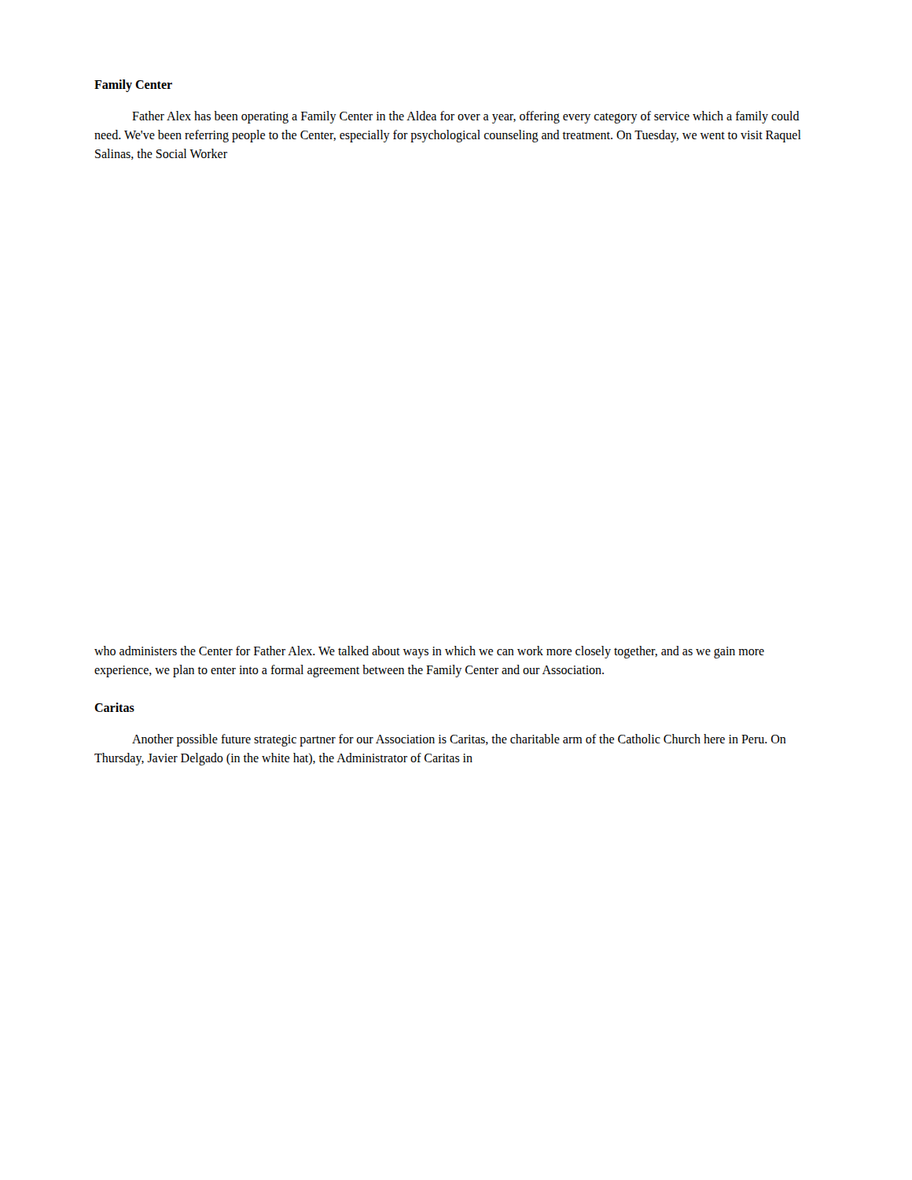Family Center
Father Alex has been operating a Family Center in the Aldea for over a year, offering every category of service which a family could need. We've been referring people to the Center, especially for psychological counseling and treatment. On Tuesday, we went to visit Raquel Salinas, the Social Worker
who administers the Center for Father Alex. We talked about ways in which we can work more closely together, and as we gain more experience, we plan to enter into a formal agreement between the Family Center and our Association.
Caritas
Another possible future strategic partner for our Association is Caritas, the charitable arm of the Catholic Church here in Peru. On Thursday, Javier Delgado (in the white hat), the Administrator of Caritas in